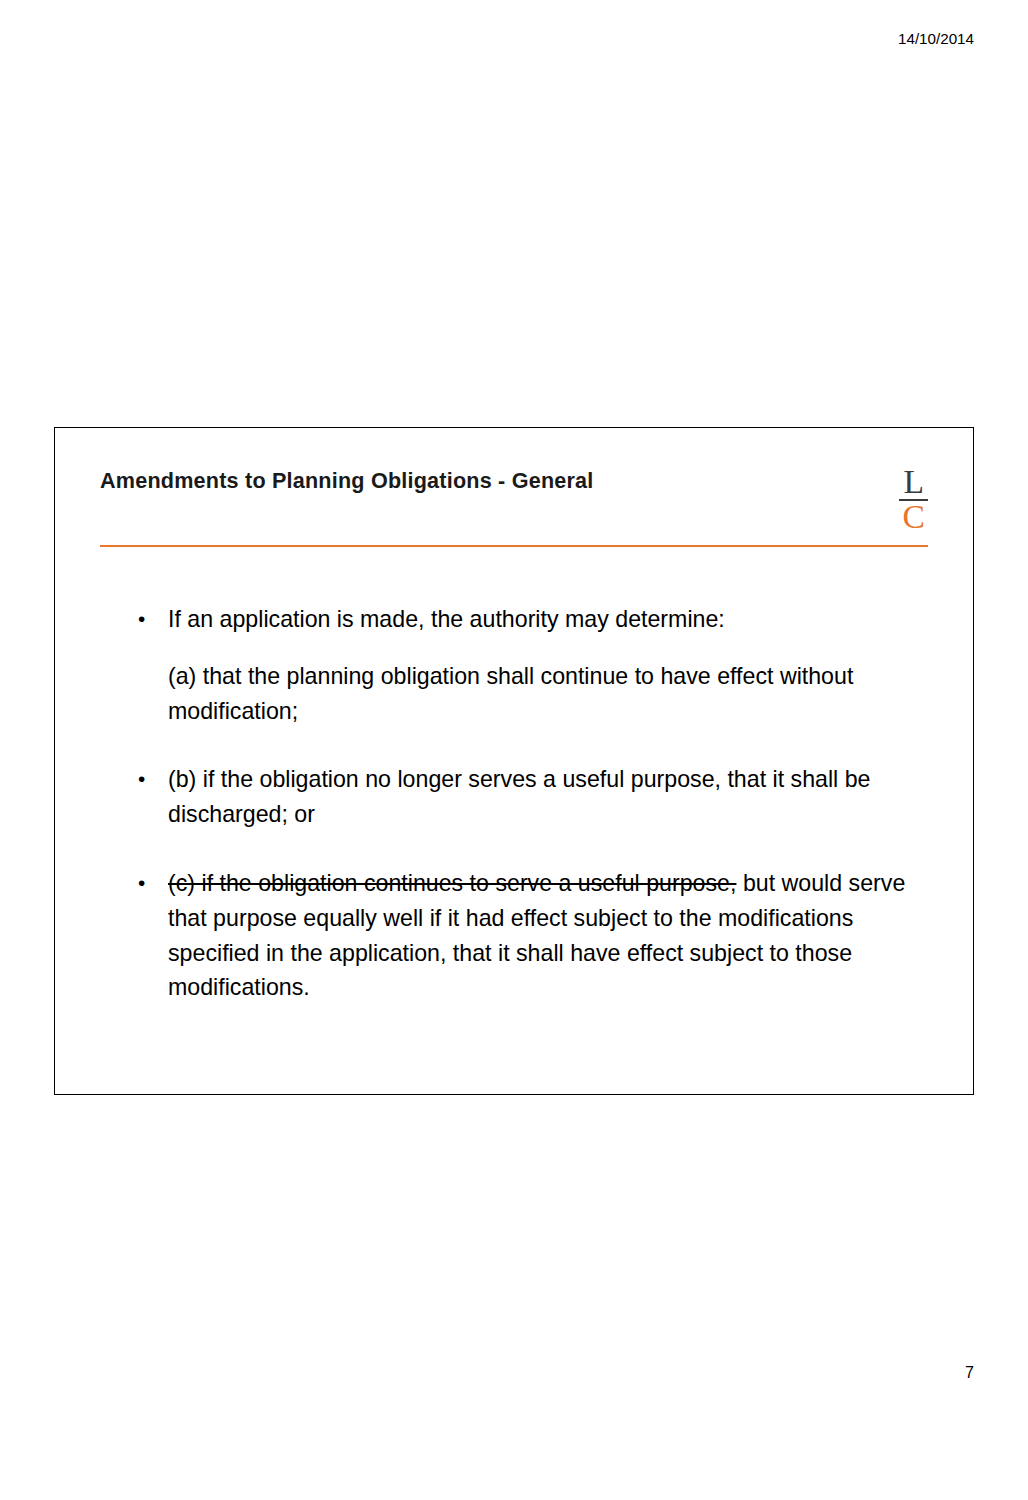14/10/2014
Amendments to Planning Obligations - General
L C
If an application is made, the authority may determine:
(a) that the planning obligation shall continue to have effect without modification;
(b) if the obligation no longer serves a useful purpose, that it shall be discharged; or
(c) if the obligation continues to serve a useful purpose, but would serve that purpose equally well if it had effect subject to the modifications specified in the application, that it shall have effect subject to those modifications.
7